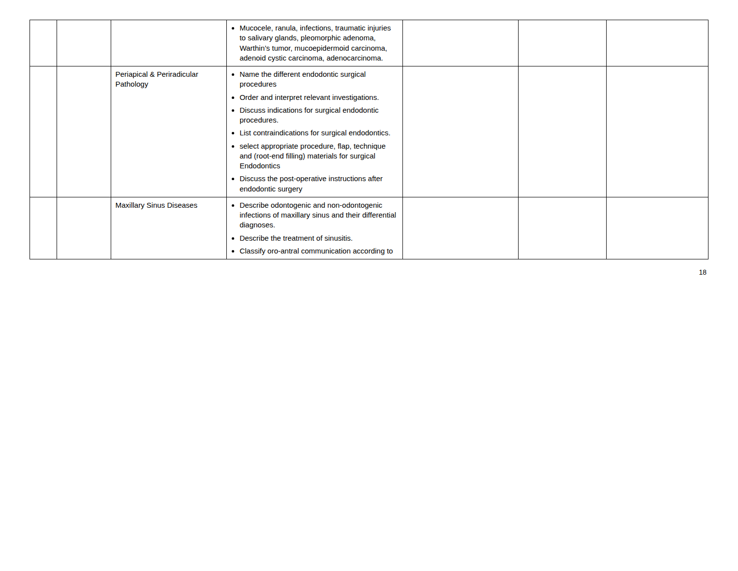| | | | Mucocele, ranula, infections, traumatic injuries to salivary glands, pleomorphic adenoma, Warthin’s tumor, mucoepidermoid carcinoma, adenoid cystic carcinoma, adenocarcinoma. | | | |
| | | Periapical & Periradicular Pathology | Name the different endodontic surgical procedures Order and interpret relevant investigations. Discuss indications for surgical endodontic procedures. List contraindications for surgical endodontics. select appropriate procedure, flap, technique and (root-end filling) materials for surgical Endodontics Discuss the post-operative instructions after endodontic surgery | | | |
| | | Maxillary Sinus Diseases | Describe odontogenic and non-odontogenic infections of maxillary sinus and their differential diagnoses. Describe the treatment of sinusitis. Classify oro-antral communication according to | | | |
18